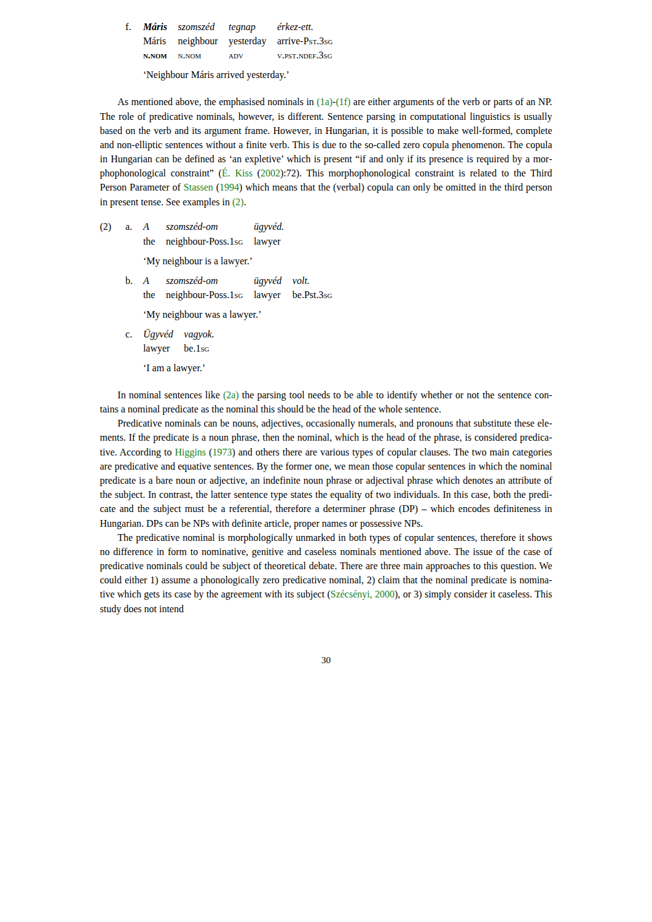f.
| Máris | szomszéd | tegnap | érkez-ett. |
| Máris | neighbour | yesterday | arrive- Pst.3sg |
| n.nom | n.nom | adv | v.pst.ndef.3sg |
‘Neighbour Máris arrived yesterday.’
As mentioned above, the emphasised nominals in (1a)-(1f) are either arguments of the verb or parts of an NP. The role of predicative nominals, however, is different. Sentence parsing in computational linguistics is usually based on the verb and its argument frame. However, in Hungarian, it is possible to make well-formed, complete and non-elliptic sentences without a finite verb. This is due to the so-called zero copula phenomenon. The copula in Hungarian can be defined as ‘an expletive’ which is present “if and only if its presence is required by a morphophonological constraint” (É. Kiss (2002):72). This morphophonological constraint is related to the Third Person Parameter of Stassen (1994) which means that the (verbal) copula can only be omitted in the third person in present tense. See examples in (2).
(2)
a.
| A | szomszéd-om | ügyvéd. |
| the | neighbour-Poss.1 sg | lawyer |
‘My neighbour is a lawyer.’
b.
| A | szomszéd-om | ügyvéd | volt. |
| the | neighbour-Poss.1 sg | lawyer | be.Pst.3 sg |
‘My neighbour was a lawyer.’
c.
| Ügyvéd | vagyok. |
| lawyer | be.1 sg |
‘I am a lawyer.’
In nominal sentences like (2a) the parsing tool needs to be able to identify whether or not the sentence contains a nominal predicate as the nominal this should be the head of the whole sentence.
Predicative nominals can be nouns, adjectives, occasionally numerals, and pronouns that substitute these elements. If the predicate is a noun phrase, then the nominal, which is the head of the phrase, is considered predicative. According to Higgins (1973) and others there are various types of copular clauses. The two main categories are predicative and equative sentences. By the former one, we mean those copular sentences in which the nominal predicate is a bare noun or adjective, an indefinite noun phrase or adjectival phrase which denotes an attribute of the subject. In contrast, the latter sentence type states the equality of two individuals. In this case, both the predicate and the subject must be a referential, therefore a determiner phrase (DP) – which encodes definiteness in Hungarian. DPs can be NPs with definite article, proper names or possessive NPs.
The predicative nominal is morphologically unmarked in both types of copular sentences, therefore it shows no difference in form to nominative, genitive and caseless nominals mentioned above. The issue of the case of predicative nominals could be subject of theoretical debate. There are three main approaches to this question. We could either 1) assume a phonologically zero predicative nominal, 2) claim that the nominal predicate is nominative which gets its case by the agreement with its subject (Szécsényi, 2000), or 3) simply consider it caseless. This study does not intend
30